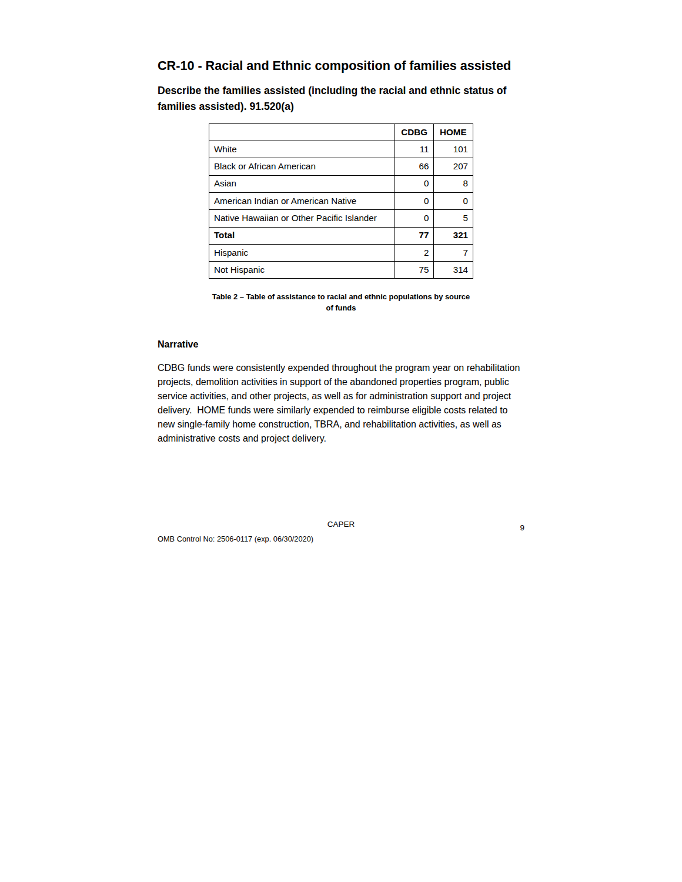CR-10 - Racial and Ethnic composition of families assisted
Describe the families assisted (including the racial and ethnic status of families assisted). 91.520(a)
Table 2 – Table of assistance to racial and ethnic populations by source of funds
| | CDBG | HOME |
| --- | --- | --- |
| White | 11 | 101 |
| Black or African American | 66 | 207 |
| Asian | 0 | 8 |
| American Indian or American Native | 0 | 0 |
| Native Hawaiian or Other Pacific Islander | 0 | 5 |
| Total | 77 | 321 |
| Hispanic | 2 | 7 |
| Not Hispanic | 75 | 314 |
Narrative
CDBG funds were consistently expended throughout the program year on rehabilitation projects, demolition activities in support of the abandoned properties program, public service activities, and other projects, as well as for administration support and project delivery. HOME funds were similarly expended to reimburse eligible costs related to new single-family home construction, TBRA, and rehabilitation activities, as well as administrative costs and project delivery.
CAPER
OMB Control No: 2506-0117 (exp. 06/30/2020)
9